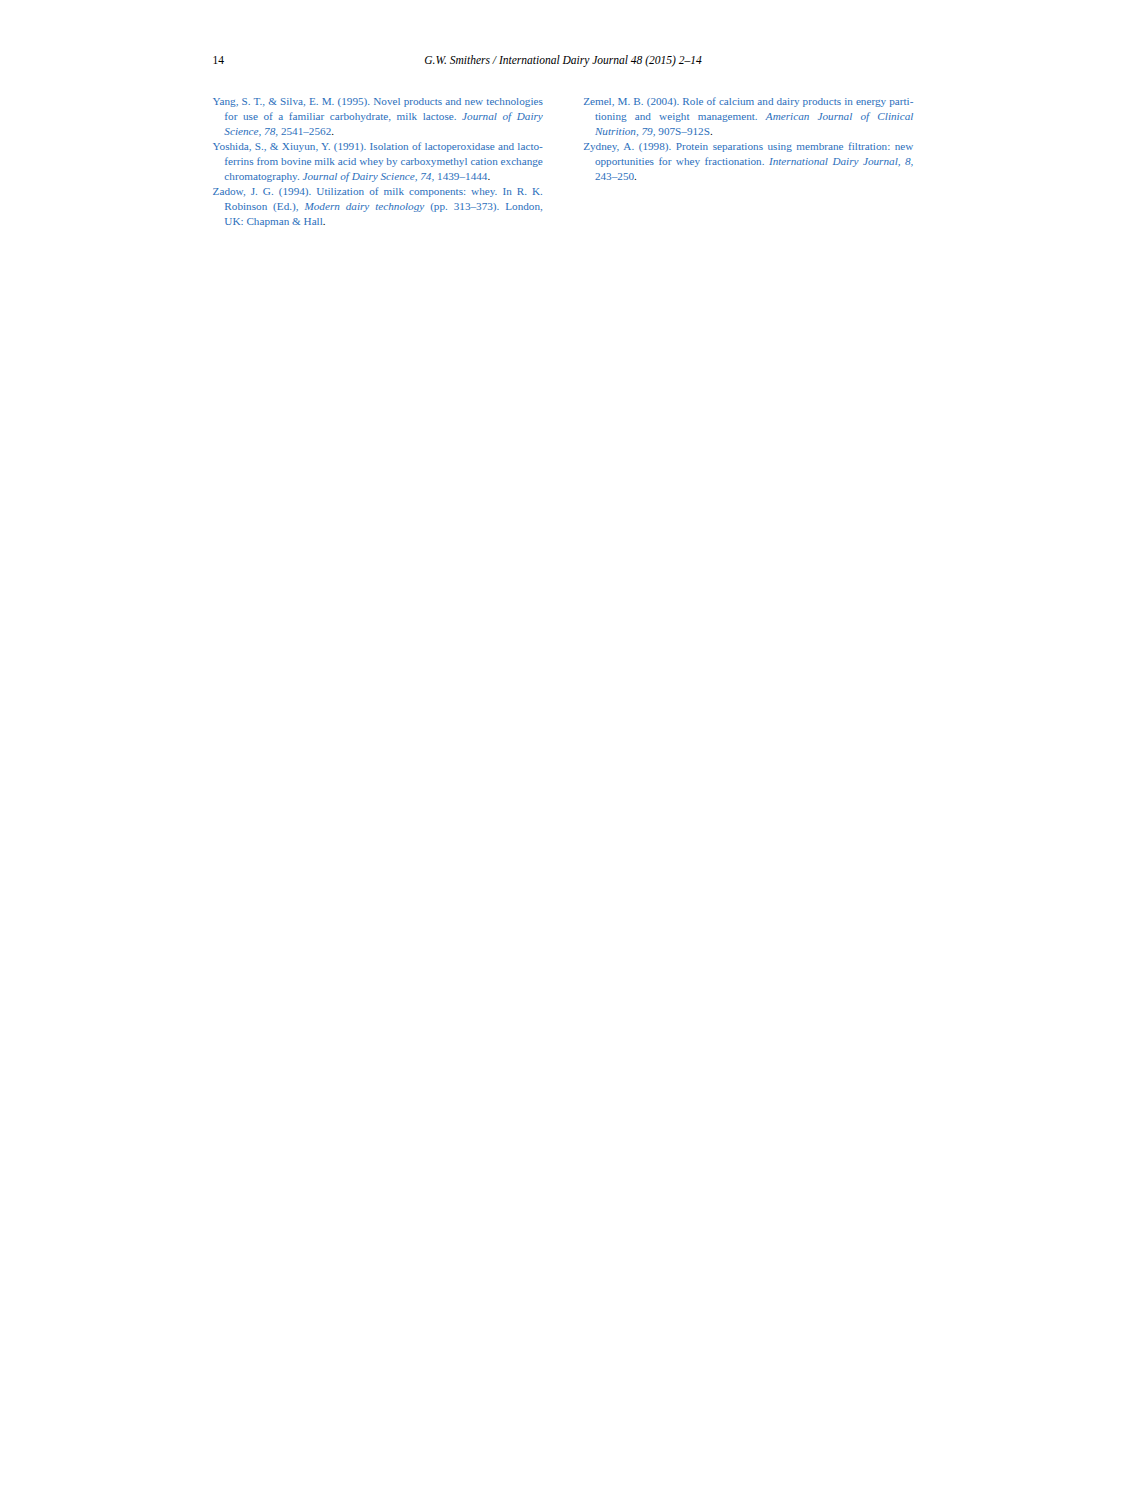14
G.W. Smithers / International Dairy Journal 48 (2015) 2–14
Yang, S. T., & Silva, E. M. (1995). Novel products and new technologies for use of a familiar carbohydrate, milk lactose. Journal of Dairy Science, 78, 2541–2562.
Yoshida, S., & Xiuyun, Y. (1991). Isolation of lactoperoxidase and lactoferrins from bovine milk acid whey by carboxymethyl cation exchange chromatography. Journal of Dairy Science, 74, 1439–1444.
Zadow, J. G. (1994). Utilization of milk components: whey. In R. K. Robinson (Ed.), Modern dairy technology (pp. 313–373). London, UK: Chapman & Hall.
Zemel, M. B. (2004). Role of calcium and dairy products in energy partitioning and weight management. American Journal of Clinical Nutrition, 79, 907S–912S.
Zydney, A. (1998). Protein separations using membrane filtration: new opportunities for whey fractionation. International Dairy Journal, 8, 243–250.